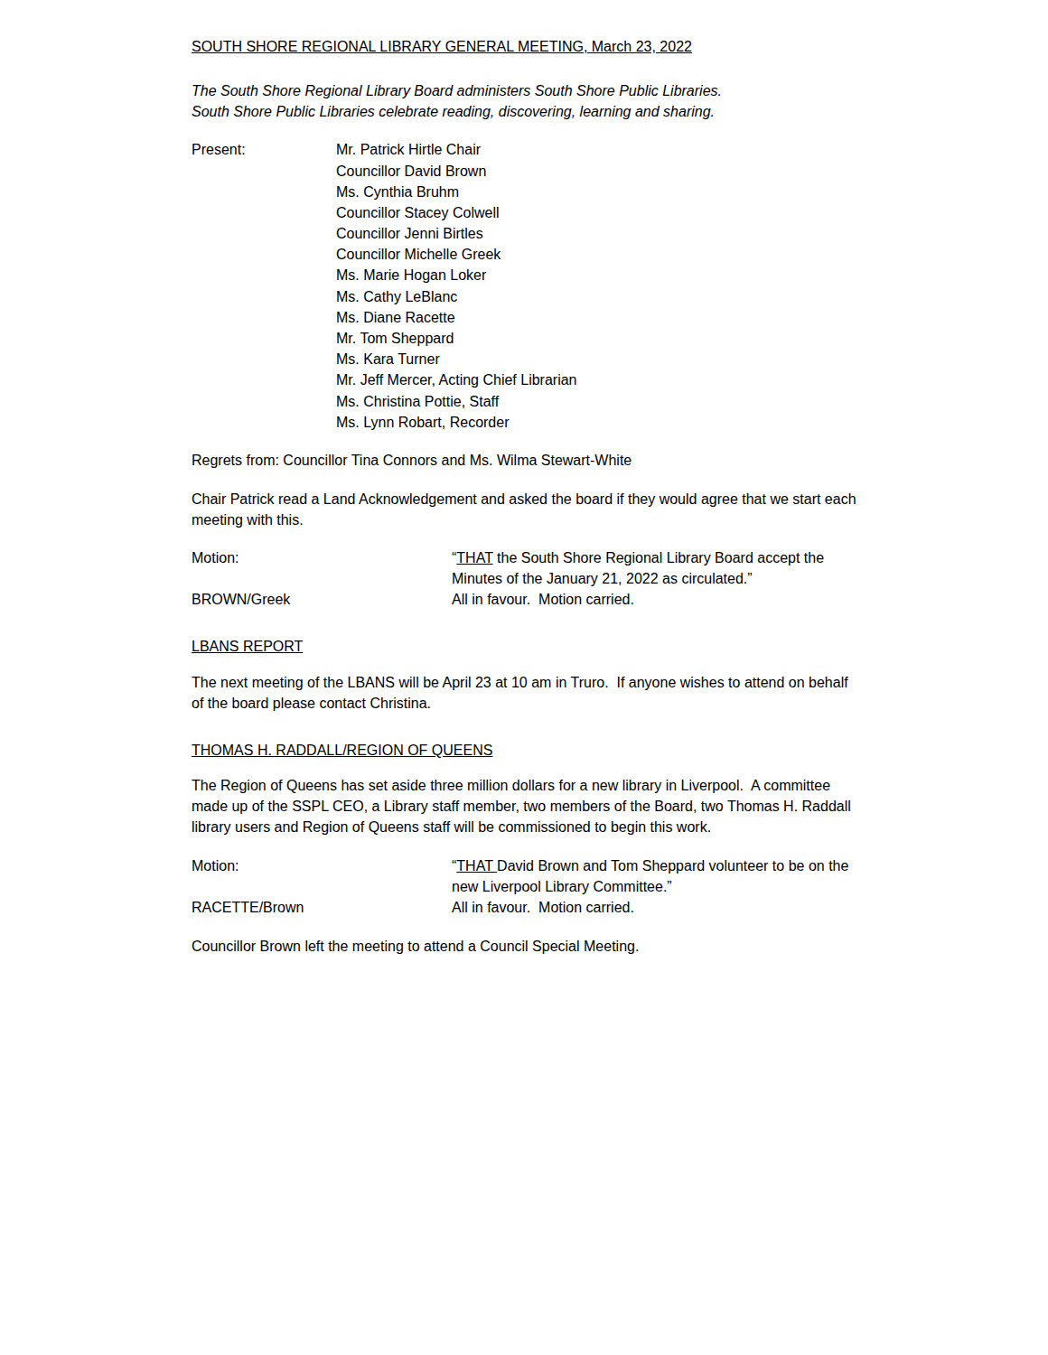SOUTH SHORE REGIONAL LIBRARY GENERAL MEETING, March 23, 2022
The South Shore Regional Library Board administers South Shore Public Libraries.
South Shore Public Libraries celebrate reading, discovering, learning and sharing.
| Present: | Mr. Patrick Hirtle Chair Councillor David Brown Ms. Cynthia Bruhm Councillor Stacey Colwell Councillor Jenni Birtles Councillor Michelle Greek Ms. Marie Hogan Loker Ms. Cathy LeBlanc Ms. Diane Racette Mr. Tom Sheppard Ms. Kara Turner Mr. Jeff Mercer, Acting Chief Librarian Ms. Christina Pottie, Staff Ms. Lynn Robart, Recorder |
Regrets from: Councillor Tina Connors and Ms. Wilma Stewart-White
Chair Patrick read a Land Acknowledgement and asked the board if they would agree that we start each meeting with this.
| Motion: | “ THAT the South Shore Regional Library Board accept the Minutes of the January 21, 2022 as circulated.” |
| BROWN/Greek | All in favour. Motion carried. |
LBANS REPORT
The next meeting of the LBANS will be April 23 at 10 am in Truro. If anyone wishes to attend on behalf of the board please contact Christina.
THOMAS H. RADDALL/REGION OF QUEENS
The Region of Queens has set aside three million dollars for a new library in Liverpool. A committee made up of the SSPL CEO, a Library staff member, two members of the Board, two Thomas H. Raddall library users and Region of Queens staff will be commissioned to begin this work.
| Motion: | “ THAT David Brown and Tom Sheppard volunteer to be on the new Liverpool Library Committee.” |
| RACETTE/Brown | All in favour. Motion carried. |
Councillor Brown left the meeting to attend a Council Special Meeting.